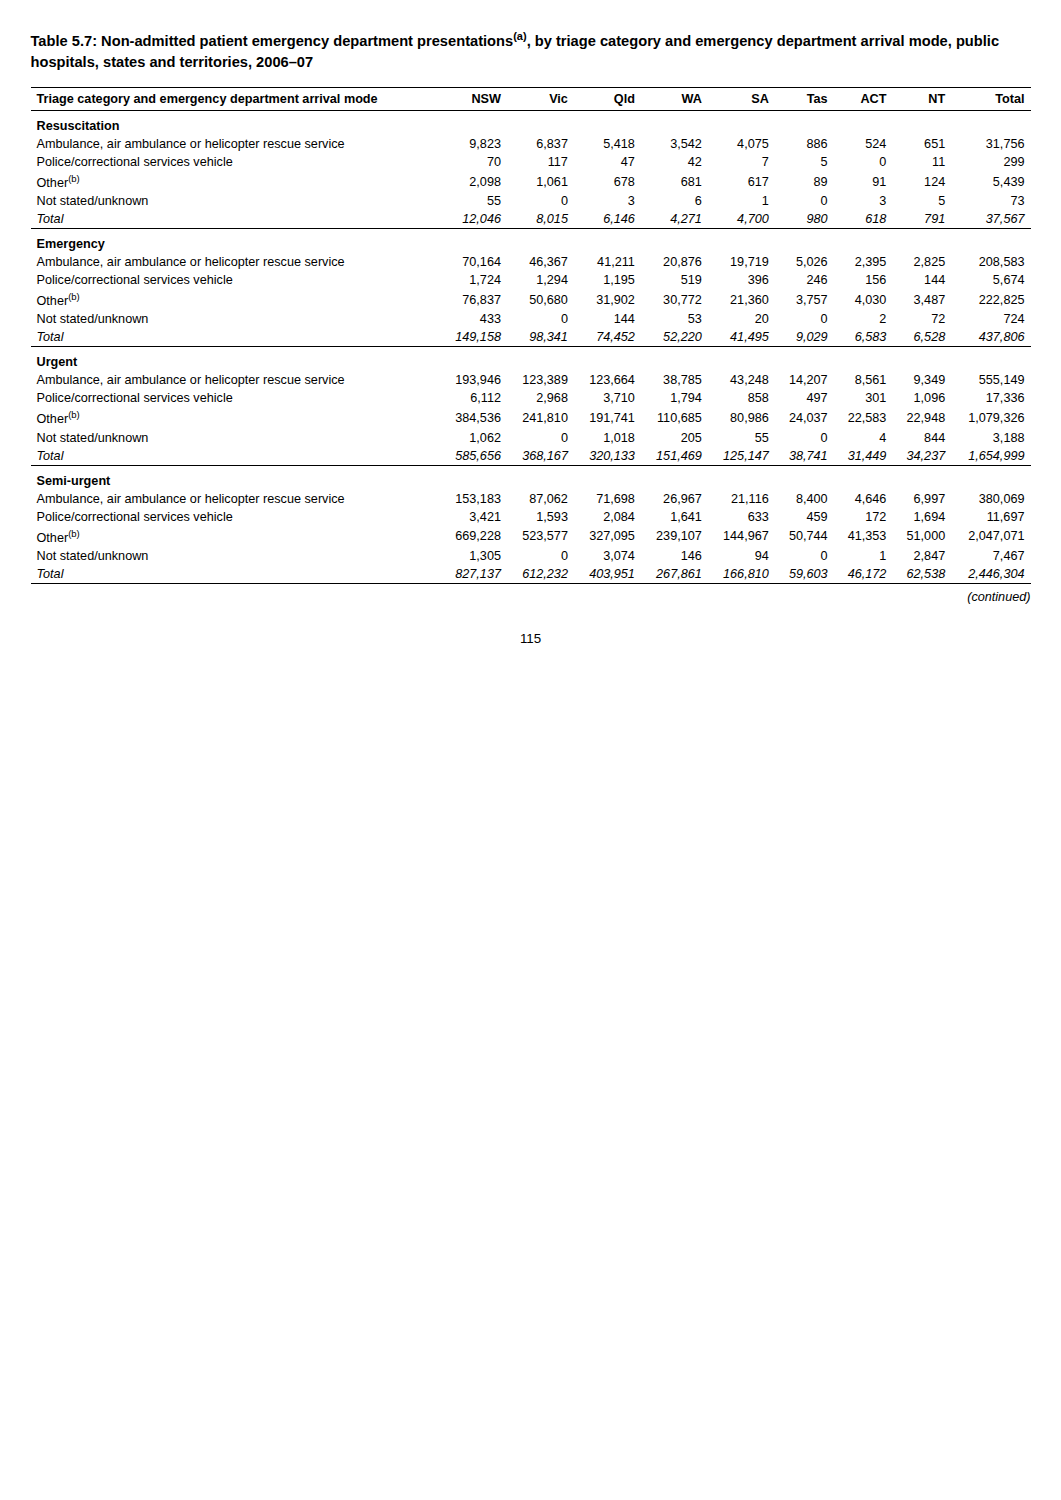Table 5.7: Non-admitted patient emergency department presentations(a), by triage category and emergency department arrival mode, public hospitals, states and territories, 2006–07
| Triage category and emergency department arrival mode | NSW | Vic | Qld | WA | SA | Tas | ACT | NT | Total |
| --- | --- | --- | --- | --- | --- | --- | --- | --- | --- |
| Resuscitation |
| Ambulance, air ambulance or helicopter rescue service | 9,823 | 6,837 | 5,418 | 3,542 | 4,075 | 886 | 524 | 651 | 31,756 |
| Police/correctional services vehicle | 70 | 117 | 47 | 42 | 7 | 5 | 0 | 11 | 299 |
| Other (b) | 2,098 | 1,061 | 678 | 681 | 617 | 89 | 91 | 124 | 5,439 |
| Not stated/unknown | 55 | 0 | 3 | 6 | 1 | 0 | 3 | 5 | 73 |
| Total | 12,046 | 8,015 | 6,146 | 4,271 | 4,700 | 980 | 618 | 791 | 37,567 |
| Emergency |
| Ambulance, air ambulance or helicopter rescue service | 70,164 | 46,367 | 41,211 | 20,876 | 19,719 | 5,026 | 2,395 | 2,825 | 208,583 |
| Police/correctional services vehicle | 1,724 | 1,294 | 1,195 | 519 | 396 | 246 | 156 | 144 | 5,674 |
| Other (b) | 76,837 | 50,680 | 31,902 | 30,772 | 21,360 | 3,757 | 4,030 | 3,487 | 222,825 |
| Not stated/unknown | 433 | 0 | 144 | 53 | 20 | 0 | 2 | 72 | 724 |
| Total | 149,158 | 98,341 | 74,452 | 52,220 | 41,495 | 9,029 | 6,583 | 6,528 | 437,806 |
| Urgent |
| Ambulance, air ambulance or helicopter rescue service | 193,946 | 123,389 | 123,664 | 38,785 | 43,248 | 14,207 | 8,561 | 9,349 | 555,149 |
| Police/correctional services vehicle | 6,112 | 2,968 | 3,710 | 1,794 | 858 | 497 | 301 | 1,096 | 17,336 |
| Other (b) | 384,536 | 241,810 | 191,741 | 110,685 | 80,986 | 24,037 | 22,583 | 22,948 | 1,079,326 |
| Not stated/unknown | 1,062 | 0 | 1,018 | 205 | 55 | 0 | 4 | 844 | 3,188 |
| Total | 585,656 | 368,167 | 320,133 | 151,469 | 125,147 | 38,741 | 31,449 | 34,237 | 1,654,999 |
| Semi-urgent |
| Ambulance, air ambulance or helicopter rescue service | 153,183 | 87,062 | 71,698 | 26,967 | 21,116 | 8,400 | 4,646 | 6,997 | 380,069 |
| Police/correctional services vehicle | 3,421 | 1,593 | 2,084 | 1,641 | 633 | 459 | 172 | 1,694 | 11,697 |
| Other (b) | 669,228 | 523,577 | 327,095 | 239,107 | 144,967 | 50,744 | 41,353 | 51,000 | 2,047,071 |
| Not stated/unknown | 1,305 | 0 | 3,074 | 146 | 94 | 0 | 1 | 2,847 | 7,467 |
| Total | 827,137 | 612,232 | 403,951 | 267,861 | 166,810 | 59,603 | 46,172 | 62,538 | 2,446,304 |
(continued)
115